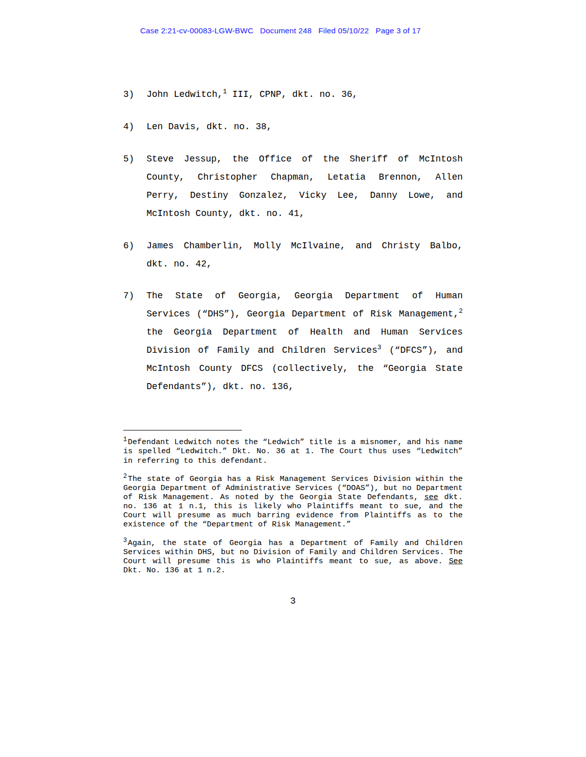Case 2:21-cv-00083-LGW-BWC Document 248 Filed 05/10/22 Page 3 of 17
3) John Ledwitch,1 III, CPNP, dkt. no. 36,
4) Len Davis, dkt. no. 38,
5) Steve Jessup, the Office of the Sheriff of McIntosh County, Christopher Chapman, Letatia Brennon, Allen Perry, Destiny Gonzalez, Vicky Lee, Danny Lowe, and McIntosh County, dkt. no. 41,
6) James Chamberlin, Molly McIlvaine, and Christy Balbo, dkt. no. 42,
7) The State of Georgia, Georgia Department of Human Services (“DHS”), Georgia Department of Risk Management,2 the Georgia Department of Health and Human Services Division of Family and Children Services3 (“DFCS”), and McIntosh County DFCS (collectively, the “Georgia State Defendants”), dkt. no. 136,
1 Defendant Ledwitch notes the “Ledwich” title is a misnomer, and his name is spelled “Ledwitch.” Dkt. No. 36 at 1. The Court thus uses “Ledwitch” in referring to this defendant.
2 The state of Georgia has a Risk Management Services Division within the Georgia Department of Administrative Services (“DOAS”), but no Department of Risk Management. As noted by the Georgia State Defendants, see dkt. no. 136 at 1 n.1, this is likely who Plaintiffs meant to sue, and the Court will presume as much barring evidence from Plaintiffs as to the existence of the “Department of Risk Management.”
3 Again, the state of Georgia has a Department of Family and Children Services within DHS, but no Division of Family and Children Services. The Court will presume this is who Plaintiffs meant to sue, as above. See Dkt. No. 136 at 1 n.2.
3